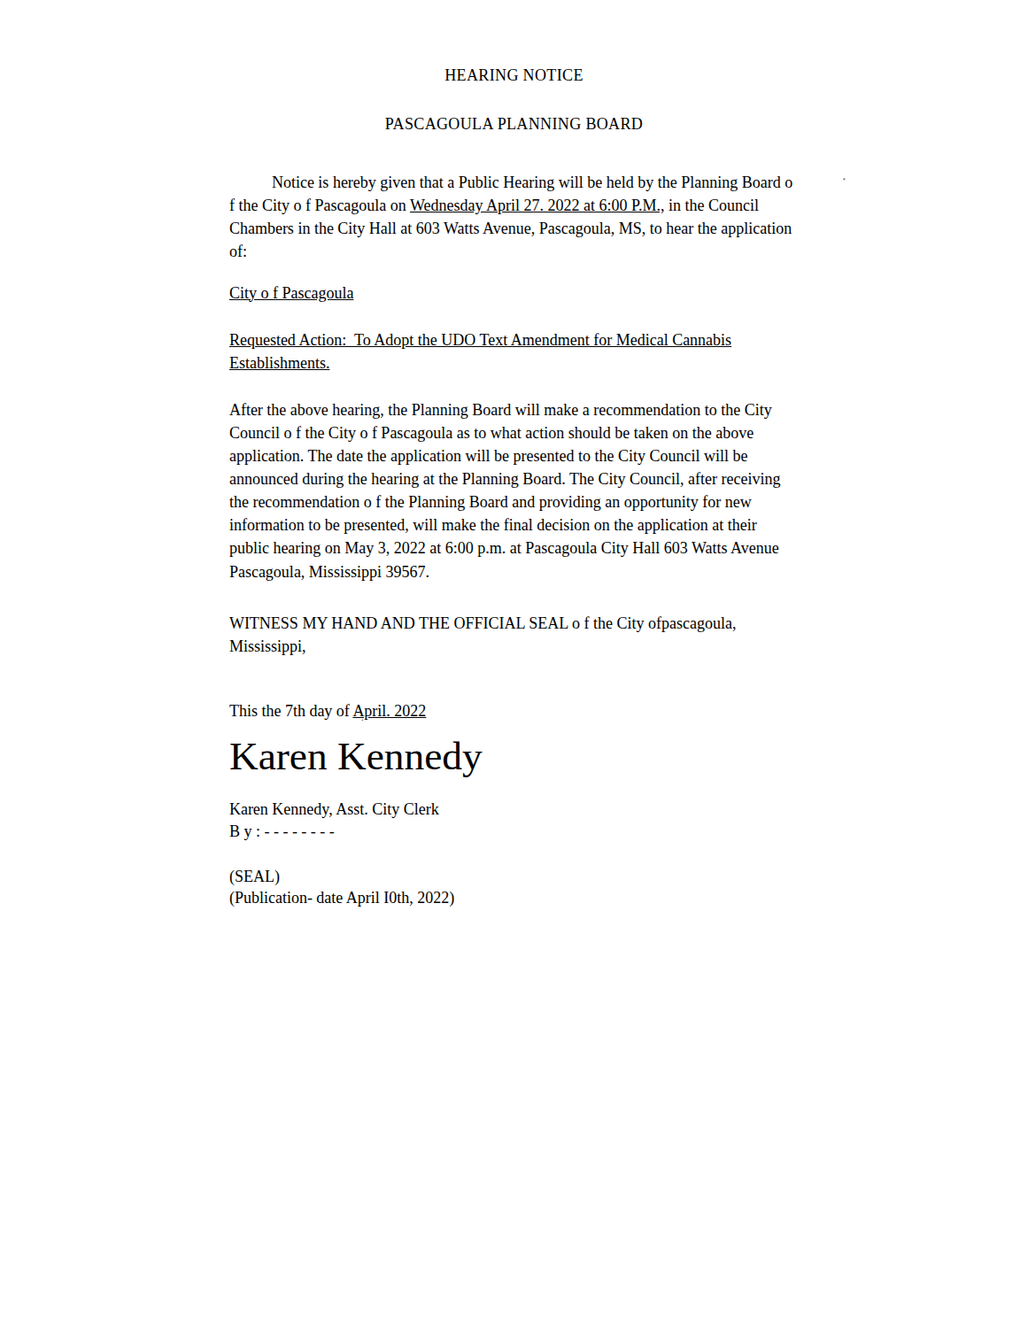•
HEARING NOTICE
PASCAGOULA PLANNING BOARD
Notice is hereby given that a Public Hearing will be held by the Planning Board o f the City o f Pascagoula on Wednesday April 27. 2022 at 6:00 P.M., in the Council Chambers in the City Hall at 603 Watts Avenue, Pascagoula, MS, to hear the application of:
City o f Pascagoula
Requested Action: To Adopt the UDO Text Amendment for Medical Cannabis Establishments.
After the above hearing, the Planning Board will make a recommendation to the City Council o f the City o f Pascagoula as to what action should be taken on the above application. The date the application will be presented to the City Council will be announced during the hearing at the Planning Board. The City Council, after receiving the recommendation o f the Planning Board and providing an opportunity for new information to be presented, will make the final decision on the application at their public hearing on May 3, 2022 at 6:00 p.m. at Pascagoula City Hall 603 Watts Avenue Pascagoula, Mississippi 39567.
WITNESS MY HAND AND THE OFFICIAL SEAL o f the City ofpascagoula, Mississippi,
This the 7th day of April. 2022
Karen Kennedy
Karen Kennedy, Asst. City Clerk
B y : - - - - - - - -
(SEAL)
(Publication- date April I0th, 2022)
.